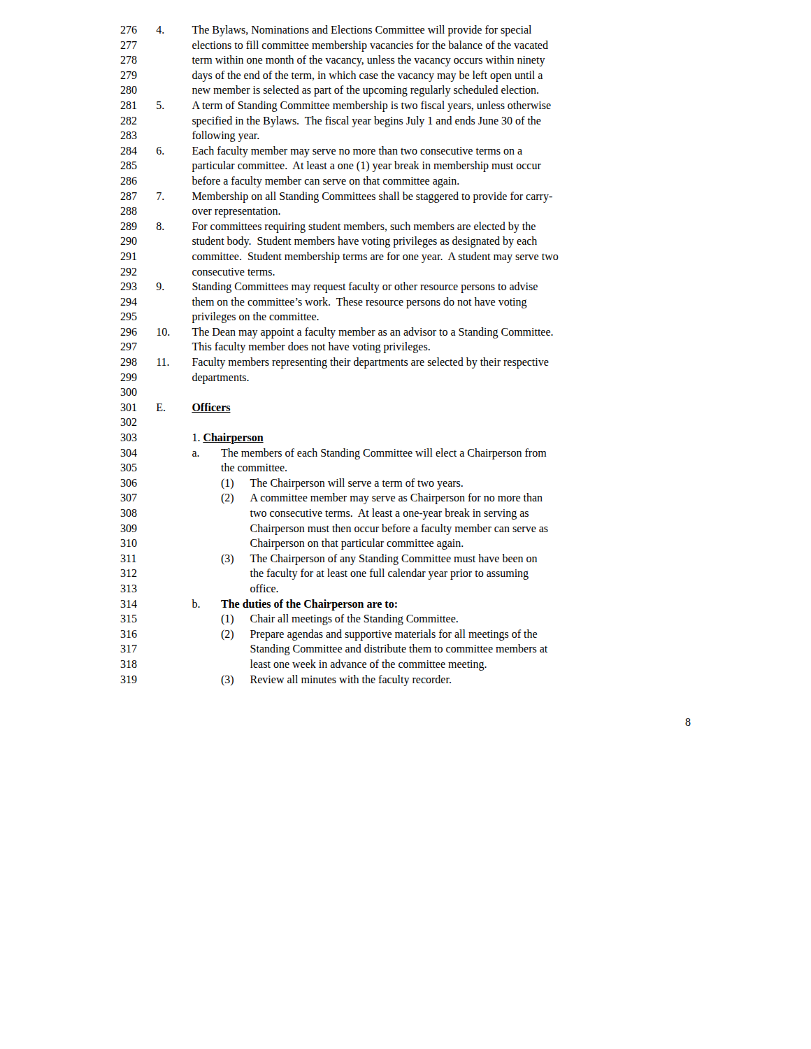| 276 | 4. | The Bylaws, Nominations and Elections Committee will provide for special |
| 277 | | elections to fill committee membership vacancies for the balance of the vacated |
| 278 | | term within one month of the vacancy, unless the vacancy occurs within ninety |
| 279 | | days of the end of the term, in which case the vacancy may be left open until a |
| 280 | | new member is selected as part of the upcoming regularly scheduled election. |
| 281 | 5. | A term of Standing Committee membership is two fiscal years, unless otherwise |
| 282 | | specified in the Bylaws. The fiscal year begins July 1 and ends June 30 of the |
| 283 | | following year. |
| 284 | 6. | Each faculty member may serve no more than two consecutive terms on a |
| 285 | | particular committee. At least a one (1) year break in membership must occur |
| 286 | | before a faculty member can serve on that committee again. |
| 287 | 7. | Membership on all Standing Committees shall be staggered to provide for carry- |
| 288 | | over representation. |
| 289 | 8. | For committees requiring student members, such members are elected by the |
| 290 | | student body. Student members have voting privileges as designated by each |
| 291 | | committee. Student membership terms are for one year. A student may serve two |
| 292 | | consecutive terms. |
| 293 | 9. | Standing Committees may request faculty or other resource persons to advise |
| 294 | | them on the committee’s work. These resource persons do not have voting |
| 295 | | privileges on the committee. |
| 296 | 10. | The Dean may appoint a faculty member as an advisor to a Standing Committee. |
| 297 | | This faculty member does not have voting privileges. |
| 298 | 11. | Faculty members representing their departments are selected by their respective |
| 299 | | departments. |
| 300 | |
| 301 | E. | Officers |
| 302 | |
| 303 | | 1. Chairperson |
| 304 | | a. | The members of each Standing Committee will elect a Chairperson from |
| 305 | | | the committee. |
| 306 | | | (1) | The Chairperson will serve a term of two years. |
| 307 | | | (2) | A committee member may serve as Chairperson for no more than |
| 308 | | | | two consecutive terms. At least a one-year break in serving as |
| 309 | | | | Chairperson must then occur before a faculty member can serve as |
| 310 | | | | Chairperson on that particular committee again. |
| 311 | | | (3) | The Chairperson of any Standing Committee must have been on |
| 312 | | | | the faculty for at least one full calendar year prior to assuming |
| 313 | | | | office. |
| 314 | | b. | The duties of the Chairperson are to: |
| 315 | | | (1) | Chair all meetings of the Standing Committee. |
| 316 | | | (2) | Prepare agendas and supportive materials for all meetings of the |
| 317 | | | | Standing Committee and distribute them to committee members at |
| 318 | | | | least one week in advance of the committee meeting. |
| 319 | | | (3) | Review all minutes with the faculty recorder. |
8